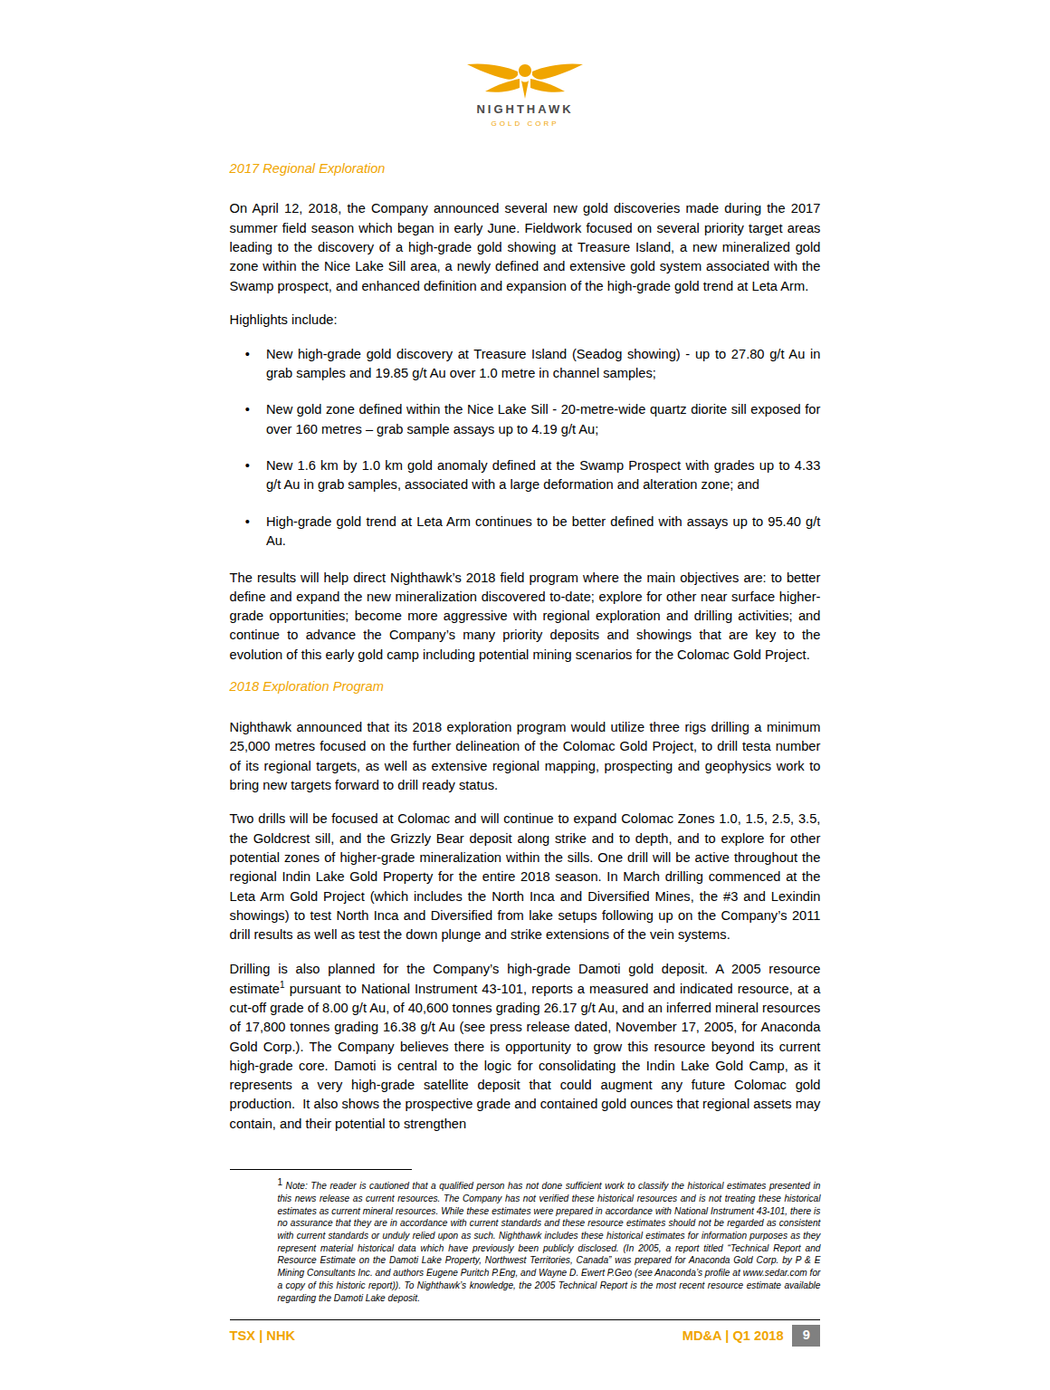NIGHTHAWK GOLD CORP
2017 Regional Exploration
On April 12, 2018, the Company announced several new gold discoveries made during the 2017 summer field season which began in early June. Fieldwork focused on several priority target areas leading to the discovery of a high-grade gold showing at Treasure Island, a new mineralized gold zone within the Nice Lake Sill area, a newly defined and extensive gold system associated with the Swamp prospect, and enhanced definition and expansion of the high-grade gold trend at Leta Arm.
Highlights include:
New high-grade gold discovery at Treasure Island (Seadog showing) - up to 27.80 g/t Au in grab samples and 19.85 g/t Au over 1.0 metre in channel samples;
New gold zone defined within the Nice Lake Sill - 20-metre-wide quartz diorite sill exposed for over 160 metres – grab sample assays up to 4.19 g/t Au;
New 1.6 km by 1.0 km gold anomaly defined at the Swamp Prospect with grades up to 4.33 g/t Au in grab samples, associated with a large deformation and alteration zone; and
High-grade gold trend at Leta Arm continues to be better defined with assays up to 95.40 g/t Au.
The results will help direct Nighthawk’s 2018 field program where the main objectives are: to better define and expand the new mineralization discovered to-date; explore for other near surface higher-grade opportunities; become more aggressive with regional exploration and drilling activities; and continue to advance the Company’s many priority deposits and showings that are key to the evolution of this early gold camp including potential mining scenarios for the Colomac Gold Project.
2018 Exploration Program
Nighthawk announced that its 2018 exploration program would utilize three rigs drilling a minimum 25,000 metres focused on the further delineation of the Colomac Gold Project, to drill testa number of its regional targets, as well as extensive regional mapping, prospecting and geophysics work to bring new targets forward to drill ready status.
Two drills will be focused at Colomac and will continue to expand Colomac Zones 1.0, 1.5, 2.5, 3.5, the Goldcrest sill, and the Grizzly Bear deposit along strike and to depth, and to explore for other potential zones of higher-grade mineralization within the sills. One drill will be active throughout the regional Indin Lake Gold Property for the entire 2018 season. In March drilling commenced at the Leta Arm Gold Project (which includes the North Inca and Diversified Mines, the #3 and Lexindin showings) to test North Inca and Diversified from lake setups following up on the Company’s 2011 drill results as well as test the down plunge and strike extensions of the vein systems.
Drilling is also planned for the Company’s high-grade Damoti gold deposit. A 2005 resource estimate1 pursuant to National Instrument 43-101, reports a measured and indicated resource, at a cut-off grade of 8.00 g/t Au, of 40,600 tonnes grading 26.17 g/t Au, and an inferred mineral resources of 17,800 tonnes grading 16.38 g/t Au (see press release dated, November 17, 2005, for Anaconda Gold Corp.). The Company believes there is opportunity to grow this resource beyond its current high-grade core. Damoti is central to the logic for consolidating the Indin Lake Gold Camp, as it represents a very high-grade satellite deposit that could augment any future Colomac gold production. It also shows the prospective grade and contained gold ounces that regional assets may contain, and their potential to strengthen
1 Note: The reader is cautioned that a qualified person has not done sufficient work to classify the historical estimates presented in this news release as current resources. The Company has not verified these historical resources and is not treating these historical estimates as current mineral resources. While these estimates were prepared in accordance with National Instrument 43-101, there is no assurance that they are in accordance with current standards and these resource estimates should not be regarded as consistent with current standards or unduly relied upon as such. Nighthawk includes these historical estimates for information purposes as they represent material historical data which have previously been publicly disclosed. (In 2005, a report titled “Technical Report and Resource Estimate on the Damoti Lake Property, Northwest Territories, Canada” was prepared for Anaconda Gold Corp. by P & E Mining Consultants Inc. and authors Eugene Puritch P.Eng, and Wayne D. Ewert P.Geo (see Anaconda’s profile at www.sedar.com for a copy of this historic report)). To Nighthawk’s knowledge, the 2005 Technical Report is the most recent resource estimate available regarding the Damoti Lake deposit.
TSX | NHK
MD&A | Q1 2018 9